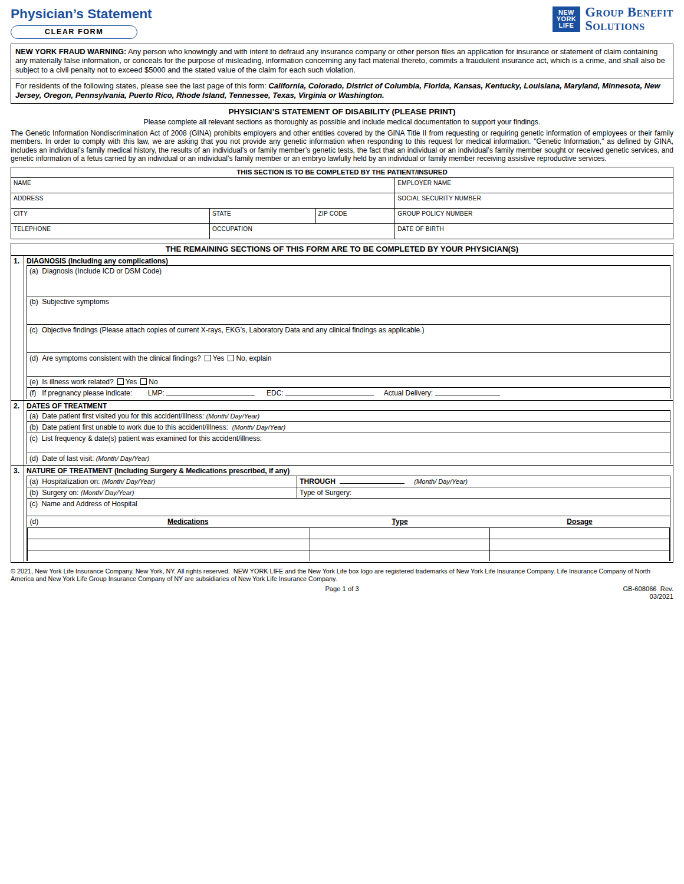Physician’s Statement
CLEAR FORM
NEW
YORK
LIFE
Group Benefit
Solutions
NEW YORK FRAUD WARNING: Any person who knowingly and with intent to defraud any insurance company or other person files an application for insurance or statement of claim containing any materially false information, or conceals for the purpose of misleading, information concerning any fact material thereto, commits a fraudulent insurance act, which is a crime, and shall also be subject to a civil penalty not to exceed $5000 and the stated value of the claim for each such violation.
For residents of the following states, please see the last page of this form: California, Colorado, District of Columbia, Florida, Kansas, Kentucky, Louisiana, Maryland, Minnesota, New Jersey, Oregon, Pennsylvania, Puerto Rico, Rhode Island, Tennessee, Texas, Virginia or Washington.
PHYSICIAN’S STATEMENT OF DISABILITY (PLEASE PRINT)
Please complete all relevant sections as thoroughly as possible and include medical documentation to support your findings.
The Genetic Information Nondiscrimination Act of 2008 (GINA) prohibits employers and other entities covered by the GINA Title II from requesting or requiring genetic information of employees or their family members. In order to comply with this law, we are asking that you not provide any genetic information when responding to this request for medical information. "Genetic Information," as defined by GINA, includes an individual’s family medical history, the results of an individual’s or family member’s genetic tests, the fact that an individual or an individual’s family member sought or received genetic services, and genetic information of a fetus carried by an individual or an individual’s family member or an embryo lawfully held by an individual or family member receiving assistive reproductive services.
| THIS SECTION IS TO BE COMPLETED BY THE PATIENT/INSURED |
| NAME | EMPLOYER NAME |
| ADDRESS | SOCIAL SECURITY NUMBER |
| CITY | STATE | ZIP CODE | GROUP POLICY NUMBER |
| TELEPHONE | OCCUPATION | DATE OF BIRTH |
| THE REMAINING SECTIONS OF THIS FORM ARE TO BE COMPLETED BY YOUR PHYSICIAN(S) |
| 1. | DIAGNOSIS (Including any complications) / (a) Diagnosis (Include ICD or DSM Code) / / (b) Subjective symptoms / / (c) Objective findings (Please attach copies of current X-rays, EKG’s, Laboratory Data and any clinical findings as applicable.) / / (d) Are symptoms consistent with the clinical findings? Yes No, explain / / (e) Is illness work related? Yes No / / (f) If pregnancy please indicate: LMP: EDC: Actual Delivery: / |
| 2. | DATES OF TREATMENT / (a) Date patient first visited you for this accident/illness: (Month/ Day/Year) / / (b) Date patient first unable to work due to this accident/illness: (Month/ Day/Year) / / (c) List frequency & date(s) patient was examined for this accident/illness: / / (d) Date of last visit: (Month/ Day/Year) / |
| 3. | NATURE OF TREATMENT (Including Surgery & Medications prescribed, if any) / (a) Hospitalization on: (Month/ Day/Year) / THROUGH (Month/ Day/Year) / / (b) Surgery on: (Month/ Day/Year) / Type of Surgery: / / (c) Name and Address of Hospital / / / (d) / Medications / Type / Dosage / / |
© 2021, New York Life Insurance Company, New York, NY. All rights reserved. NEW YORK LIFE and the New York Life box logo are registered trademarks of New York Life Insurance Company. Life Insurance Company of North America and New York Life Group Insurance Company of NY are subsidiaries of New York Life Insurance Company.
Page 1 of 3
GB-608066 Rev. 03/2021